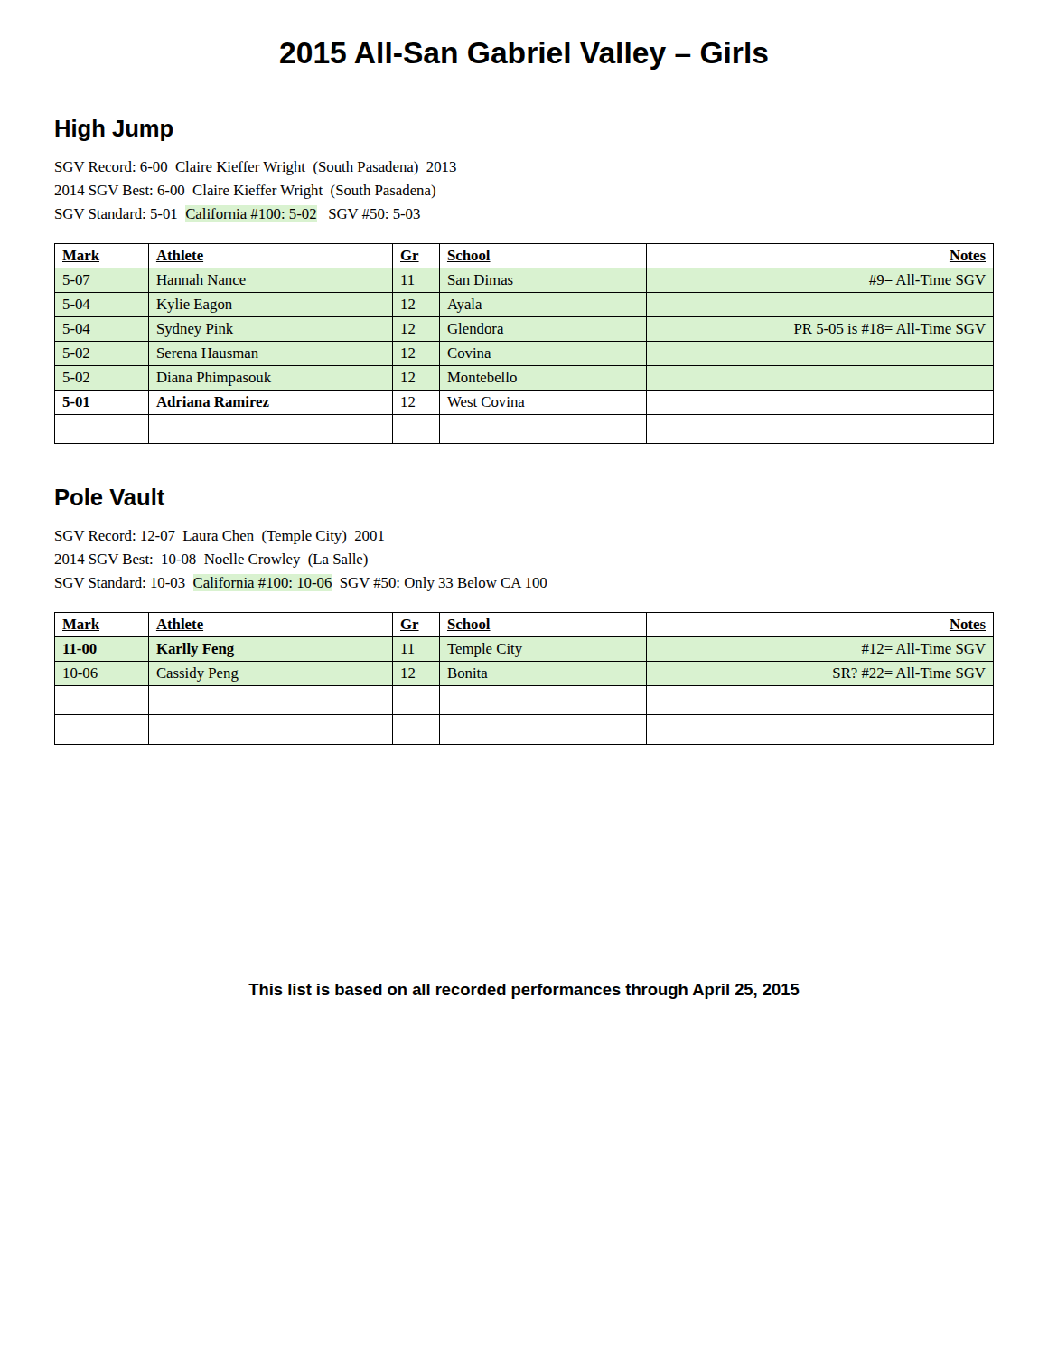2015 All-San Gabriel Valley – Girls
High Jump
SGV Record: 6-00 Claire Kieffer Wright (South Pasadena) 2013
2014 SGV Best: 6-00 Claire Kieffer Wright (South Pasadena)
SGV Standard: 5-01 California #100: 5-02 SGV #50: 5-03
| Mark | Athlete | Gr | School | Notes |
| --- | --- | --- | --- | --- |
| 5-07 | Hannah Nance | 11 | San Dimas | #9= All-Time SGV |
| 5-04 | Kylie Eagon | 12 | Ayala | |
| 5-04 | Sydney Pink | 12 | Glendora | PR 5-05 is #18= All-Time SGV |
| 5-02 | Serena Hausman | 12 | Covina | |
| 5-02 | Diana Phimpasouk | 12 | Montebello | |
| 5-01 | Adriana Ramirez | 12 | West Covina | |
Pole Vault
SGV Record: 12-07 Laura Chen (Temple City) 2001
2014 SGV Best: 10-08 Noelle Crowley (La Salle)
SGV Standard: 10-03 California #100: 10-06 SGV #50: Only 33 Below CA 100
| Mark | Athlete | Gr | School | Notes |
| --- | --- | --- | --- | --- |
| 11-00 | Karlly Feng | 11 | Temple City | #12= All-Time SGV |
| 10-06 | Cassidy Peng | 12 | Bonita | SR? #22= All-Time SGV |
This list is based on all recorded performances through April 25, 2015